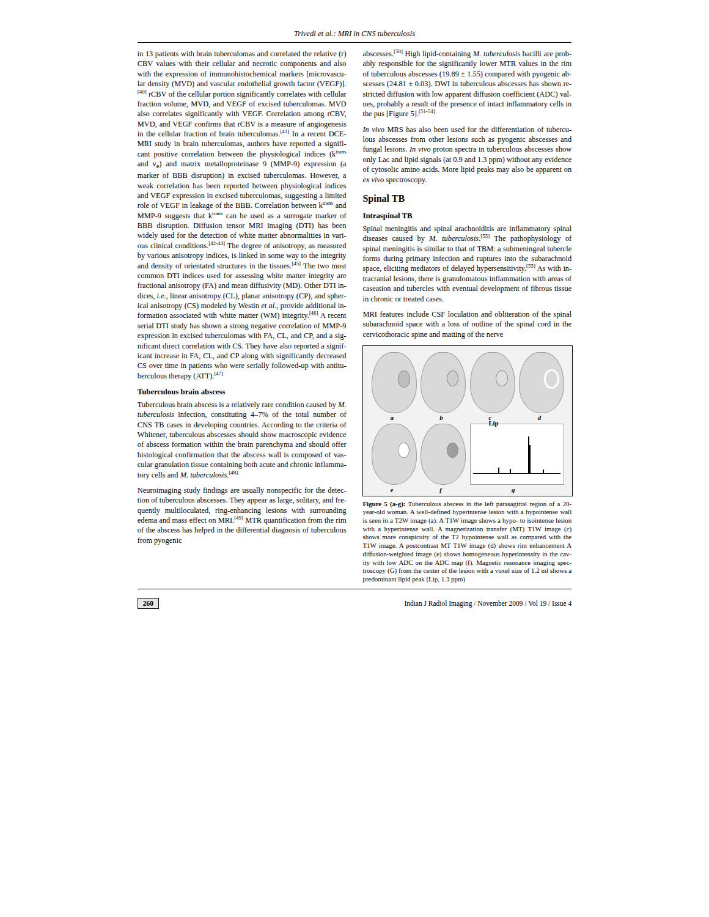Trivedi et al.: MRI in CNS tuberculosis
in 13 patients with brain tuberculomas and correlated the relative (r) CBV values with their cellular and necrotic components and also with the expression of immunohistochemical markers [microvascular density (MVD) and vascular endothelial growth factor (VEGF)].[40] rCBV of the cellular portion significantly correlates with cellular fraction volume, MVD, and VEGF of excised tuberculomas. MVD also correlates significantly with VEGF. Correlation among rCBV, MVD, and VEGF confirms that rCBV is a measure of angiogenesis in the cellular fraction of brain tuberculomas.[41] In a recent DCE-MRI study in brain tuberculomas, authors have reported a significant positive correlation between the physiological indices (ktrans and ve) and matrix metalloproteinase 9 (MMP-9) expression (a marker of BBB disruption) in excised tuberculomas. However, a weak correlation has been reported between physiological indices and VEGF expression in excised tuberculomas, suggesting a limited role of VEGF in leakage of the BBB. Correlation between ktrans and MMP-9 suggests that ktrans can be used as a surrogate marker of BBB disruption. Diffusion tensor MRI imaging (DTI) has been widely used for the detection of white matter abnormalities in various clinical conditions.[42-44] The degree of anisotropy, as measured by various anisotropy indices, is linked in some way to the integrity and density of orientated structures in the tissues.[45] The two most common DTI indices used for assessing white matter integrity are fractional anisotropy (FA) and mean diffusivity (MD). Other DTI indices, i.e., linear anisotropy (CL), planar anisotropy (CP), and spherical anisotropy (CS) modeled by Westin et al., provide additional information associated with white matter (WM) integrity.[46] A recent serial DTI study has shown a strong negative correlation of MMP-9 expression in excised tuberculomas with FA, CL, and CP, and a significant direct correlation with CS. They have also reported a significant increase in FA, CL, and CP along with significantly decreased CS over time in patients who were serially followed-up with antituberculous therapy (ATT).[47]
Tuberculous brain abscess
Tuberculous brain abscess is a relatively rare condition caused by M. tuberculosis infection, constituting 4–7% of the total number of CNS TB cases in developing countries. According to the criteria of Whitener, tuberculous abscesses should show macroscopic evidence of abscess formation within the brain parenchyma and should offer histological confirmation that the abscess wall is composed of vascular granulation tissue containing both acute and chronic inflammatory cells and M. tuberculosis.[48]
Neuroimaging study findings are usually nonspecific for the detection of tuberculous abscesses. They appear as large, solitary, and frequently multiloculated, ring-enhancing lesions with surrounding edema and mass effect on MRI.[49] MTR quantification from the rim of the abscess has helped in the differential diagnosis of tuberculous from pyogenic
abscesses.[50] High lipid-containing M. tuberculosis bacilli are probably responsible for the significantly lower MTR values in the rim of tuberculous abscesses (19.89 ± 1.55) compared with pyogenic abscesses (24.81 ± 0.03). DWI in tuberculous abscesses has shown restricted diffusion with low apparent diffusion coefficient (ADC) values, probably a result of the presence of intact inflammatory cells in the pus [Figure 5].[51-54]
In vivo MRS has also been used for the differentiation of tuberculous abscesses from other lesions such as pyogenic abscesses and fungal lesions. In vivo proton spectra in tuberculous abscesses show only Lac and lipid signals (at 0.9 and 1.3 ppm) without any evidence of cytosolic amino acids. More lipid peaks may also be apparent on ex vivo spectroscopy.
Spinal TB
Intraspinal TB
Spinal meningitis and spinal arachnoiditis are inflammatory spinal diseases caused by M. tuberculosis.[55] The pathophysiology of spinal meningitis is similar to that of TBM: a submeningeal tubercle forms during primary infection and ruptures into the subarachnoid space, eliciting mediators of delayed hypersensitivity.[55] As with intracranial lesions, there is granulomatous inflammation with areas of caseation and tubercles with eventual development of fibrous tissue in chronic or treated cases.
MRI features include CSF loculation and obliteration of the spinal subarachnoid space with a loss of outline of the spinal cord in the cervicothoracic spine and matting of the nerve
a
b
c
d
Lip
e
f
g
Figure 5 (a-g): Tuberculous abscess in the left parasagittal region of a 20-year-old woman. A well-defined hyperintense lesion with a hypointense wall is seen in a T2W image (a). A T1W image shows a hypo- to isointense lesion with a hyperintense wall. A magnetization transfer (MT) T1W image (c) shows more conspicuity of the T2 hypointense wall as compared with the T1W image. A postcontrast MT T1W image (d) shows rim enhancement A diffusion-weighted image (e) shows homogeneous hyperintensity in the cavity with low ADC on the ADC map (f). Magnetic resonance imaging spectroscopy (G) from the center of the lesion with a voxel size of 1.2 ml shows a predominant lipid peak (Lip, 1.3 ppm)
260
Indian J Radiol Imaging / November 2009 / Vol 19 / Issue 4